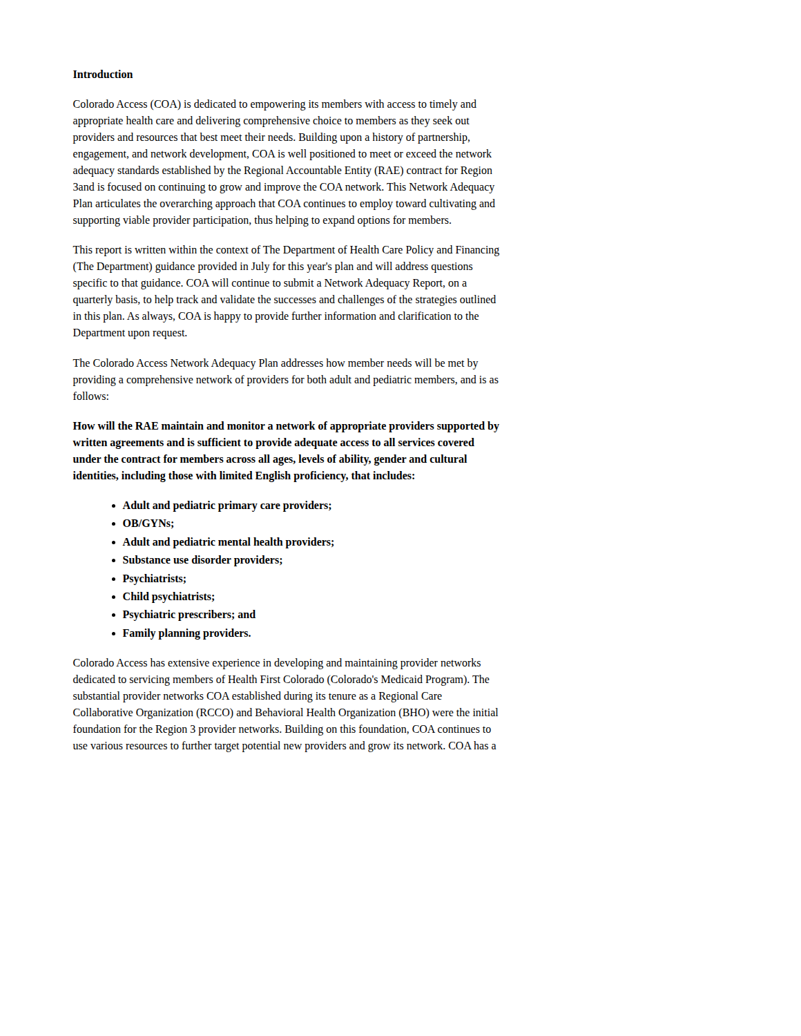Introduction
Colorado Access (COA) is dedicated to empowering its members with access to timely and appropriate health care and delivering comprehensive choice to members as they seek out providers and resources that best meet their needs. Building upon a history of partnership, engagement, and network development, COA is well positioned to meet or exceed the network adequacy standards established by the Regional Accountable Entity (RAE) contract for Region 3and is focused on continuing to grow and improve the COA network. This Network Adequacy Plan articulates the overarching approach that COA continues to employ toward cultivating and supporting viable provider participation, thus helping to expand options for members.
This report is written within the context of The Department of Health Care Policy and Financing (The Department) guidance provided in July for this year's plan and will address questions specific to that guidance. COA will continue to submit a Network Adequacy Report, on a quarterly basis, to help track and validate the successes and challenges of the strategies outlined in this plan. As always, COA is happy to provide further information and clarification to the Department upon request.
The Colorado Access Network Adequacy Plan addresses how member needs will be met by providing a comprehensive network of providers for both adult and pediatric members, and is as follows:
How will the RAE maintain and monitor a network of appropriate providers supported by written agreements and is sufficient to provide adequate access to all services covered under the contract for members across all ages, levels of ability, gender and cultural identities, including those with limited English proficiency, that includes:
Adult and pediatric primary care providers;
OB/GYNs;
Adult and pediatric mental health providers;
Substance use disorder providers;
Psychiatrists;
Child psychiatrists;
Psychiatric prescribers; and
Family planning providers.
Colorado Access has extensive experience in developing and maintaining provider networks dedicated to servicing members of Health First Colorado (Colorado's Medicaid Program). The substantial provider networks COA established during its tenure as a Regional Care Collaborative Organization (RCCO) and Behavioral Health Organization (BHO) were the initial foundation for the Region 3 provider networks. Building on this foundation, COA continues to use various resources to further target potential new providers and grow its network. COA has a